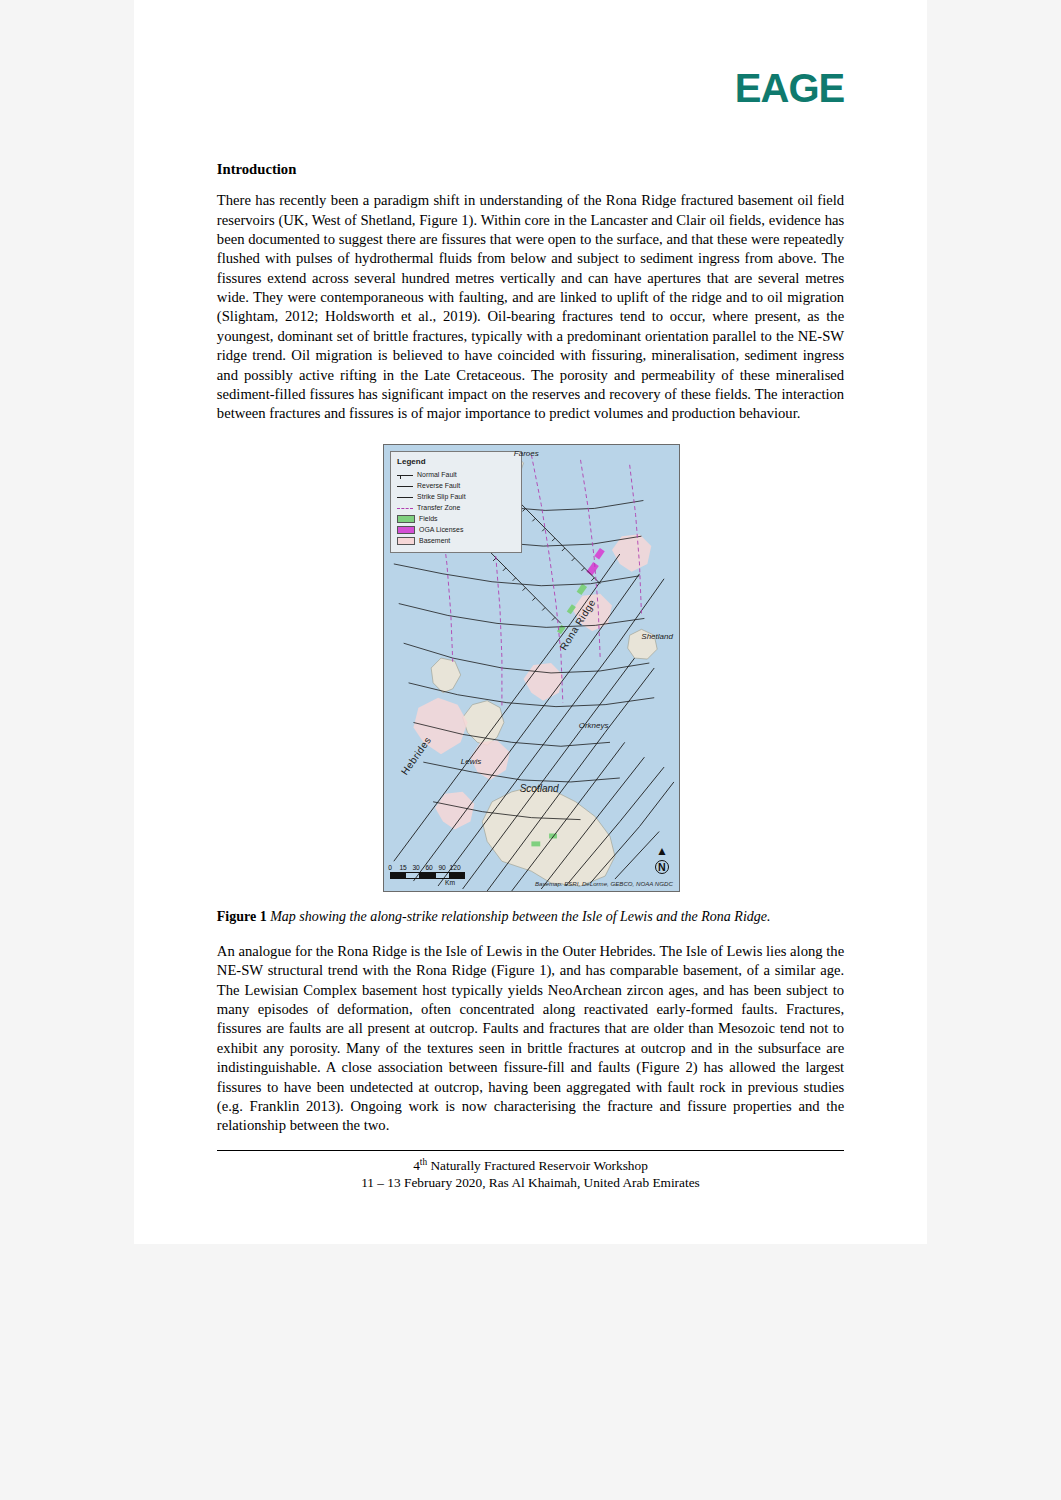EAGE
Introduction
There has recently been a paradigm shift in understanding of the Rona Ridge fractured basement oil field reservoirs (UK, West of Shetland, Figure 1). Within core in the Lancaster and Clair oil fields, evidence has been documented to suggest there are fissures that were open to the surface, and that these were repeatedly flushed with pulses of hydrothermal fluids from below and subject to sediment ingress from above. The fissures extend across several hundred metres vertically and can have apertures that are several metres wide. They were contemporaneous with faulting, and are linked to uplift of the ridge and to oil migration (Slightam, 2012; Holdsworth et al., 2019). Oil-bearing fractures tend to occur, where present, as the youngest, dominant set of brittle fractures, typically with a predominant orientation parallel to the NE-SW ridge trend. Oil migration is believed to have coincided with fissuring, mineralisation, sediment ingress and possibly active rifting in the Late Cretaceous. The porosity and permeability of these mineralised sediment-filled fissures has significant impact on the reserves and recovery of these fields. The interaction between fractures and fissures is of major importance to predict volumes and production behaviour.
Legend
Normal Fault
Reverse Fault
Strike Slip Fault
Transfer Zone
Fields
OGA Licenses
Basement
Faroes
Rona Ridge
Shetland
Orkneys
Hebrides
Lewis
Scotland
015306090120
Km
Basemap: ESRI, DeLorme, GEBCO, NOAA NGDC
▲
N
Figure 1 Map showing the along-strike relationship between the Isle of Lewis and the Rona Ridge.
An analogue for the Rona Ridge is the Isle of Lewis in the Outer Hebrides. The Isle of Lewis lies along the NE-SW structural trend with the Rona Ridge (Figure 1), and has comparable basement, of a similar age. The Lewisian Complex basement host typically yields NeoArchean zircon ages, and has been subject to many episodes of deformation, often concentrated along reactivated early-formed faults. Fractures, fissures are faults are all present at outcrop. Faults and fractures that are older than Mesozoic tend not to exhibit any porosity. Many of the textures seen in brittle fractures at outcrop and in the subsurface are indistinguishable. A close association between fissure-fill and faults (Figure 2) has allowed the largest fissures to have been undetected at outcrop, having been aggregated with fault rock in previous studies (e.g. Franklin 2013). Ongoing work is now characterising the fracture and fissure properties and the relationship between the two.
4th Naturally Fractured Reservoir Workshop
11 – 13 February 2020, Ras Al Khaimah, United Arab Emirates